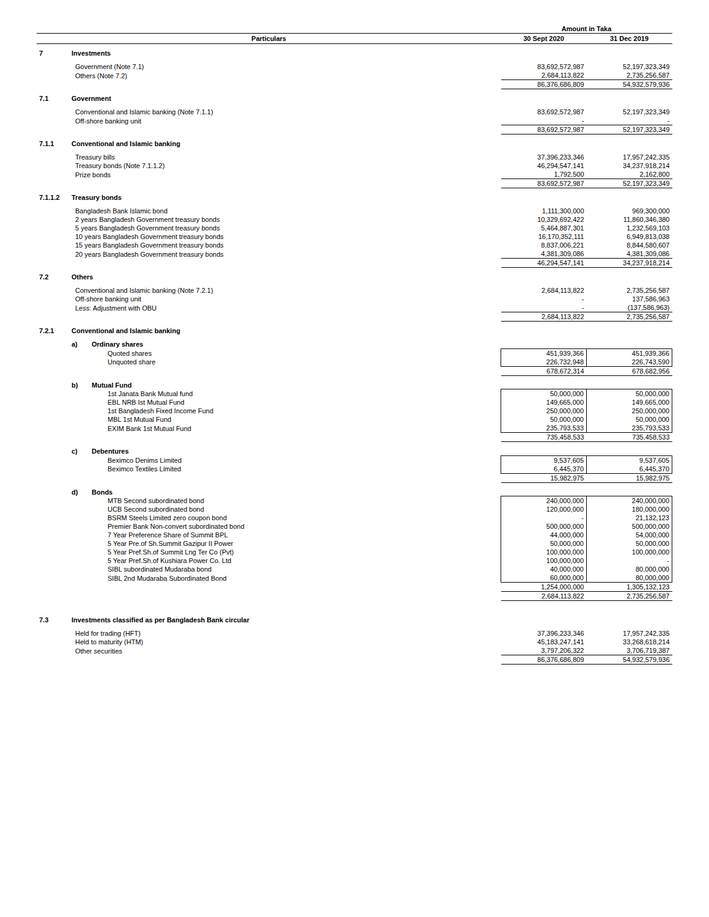| | Amount in Taka |
| Particulars | 30 Sept 2020 | 31 Dec 2019 |
| 7 | Investments | | |
| | Government (Note 7.1) | 83,692,572,987 | 52,197,323,349 |
| | Others (Note 7.2) | 2,684,113,822 | 2,735,256,587 |
| | | 86,376,686,809 | 54,932,579,936 |
| 7.1 | Government | | |
| | Conventional and Islamic banking (Note 7.1.1) | 83,692,572,987 | 52,197,323,349 |
| | Off-shore banking unit | - | - |
| | | 83,692,572,987 | 52,197,323,349 |
| 7.1.1 | Conventional and Islamic banking | | |
| | Treasury bills | 37,396,233,346 | 17,957,242,335 |
| | Treasury bonds (Note 7.1.1.2) | 46,294,547,141 | 34,237,918,214 |
| | Prize bonds | 1,792,500 | 2,162,800 |
| | | 83,692,572,987 | 52,197,323,349 |
| 7.1.1.2 | Treasury bonds | | |
| | Bangladesh Bank Islamic bond | 1,111,300,000 | 969,300,000 |
| | 2 years Bangladesh Government treasury bonds | 10,329,692,422 | 11,860,346,380 |
| | 5 years Bangladesh Government treasury bonds | 5,464,887,301 | 1,232,569,103 |
| | 10 years Bangladesh Government treasury bonds | 16,170,352,111 | 6,949,813,038 |
| | 15 years Bangladesh Government treasury bonds | 8,837,006,221 | 8,844,580,607 |
| | 20 years Bangladesh Government treasury bonds | 4,381,309,086 | 4,381,309,086 |
| | | 46,294,547,141 | 34,237,918,214 |
| 7.2 | Others | | |
| | Conventional and Islamic banking (Note 7.2.1) | 2,684,113,822 | 2,735,256,587 |
| | Off-shore banking unit | - | 137,586,963 |
| | Less: Adjustment with OBU | - | (137,586,963) |
| | | 2,684,113,822 | 2,735,256,587 |
| 7.2.1 | Conventional and Islamic banking | | |
| | a) | Ordinary shares | | |
| | | Quoted shares | 451,939,366 | 451,939,366 |
| | | Unquoted share | 226,732,948 | 226,743,590 |
| | | | 678,672,314 | 678,682,956 |
| | b) | Mutual Fund | | |
| | | 1st Janata Bank Mutual fund | 50,000,000 | 50,000,000 |
| | | EBL NRB Ist Mutual Fund | 149,665,000 | 149,665,000 |
| | | 1st Bangladesh Fixed Income Fund | 250,000,000 | 250,000,000 |
| | | MBL 1st Mutual Fund | 50,000,000 | 50,000,000 |
| | | EXIM Bank 1st Mutual Fund | 235,793,533 | 235,793,533 |
| | | | 735,458,533 | 735,458,533 |
| | c) | Debentures | | |
| | | Beximco Denims Limited | 9,537,605 | 9,537,605 |
| | | Beximco Textiles Limited | 6,445,370 | 6,445,370 |
| | | | 15,982,975 | 15,982,975 |
| | d) | Bonds | | |
| | | MTB Second subordinated bond | 240,000,000 | 240,000,000 |
| | | UCB Second subordinated bond | 120,000,000 | 180,000,000 |
| | | BSRM Steels Limited zero coupon bond | - | 21,132,123 |
| | | Premier Bank Non-convert subordinated bond | 500,000,000 | 500,000,000 |
| | | 7 Year Preference Share of Summit BPL | 44,000,000 | 54,000,000 |
| | | 5 Year Pre.of Sh.Summit Gazipur II Power | 50,000,000 | 50,000,000 |
| | | 5 Year Pref.Sh.of Summit Lng Ter Co (Pvt) | 100,000,000 | 100,000,000 |
| | | 5 Year Pref.Sh.of Kushiara Power Co. Ltd | 100,000,000 | - |
| | | SIBL subordinated Mudaraba bond | 40,000,000 | 80,000,000 |
| | | SIBL 2nd Mudaraba Subordinated Bond | 60,000,000 | 80,000,000 |
| | | | 1,254,000,000 | 1,305,132,123 |
| | | | 2,684,113,822 | 2,735,256,587 |
| 7.3 | Investments classified as per Bangladesh Bank circular | | |
| | Held for trading (HFT) | 37,396,233,346 | 17,957,242,335 |
| | Held to maturity (HTM) | 45,183,247,141 | 33,268,618,214 |
| | Other securities | 3,797,206,322 | 3,706,719,387 |
| | | 86,376,686,809 | 54,932,579,936 |